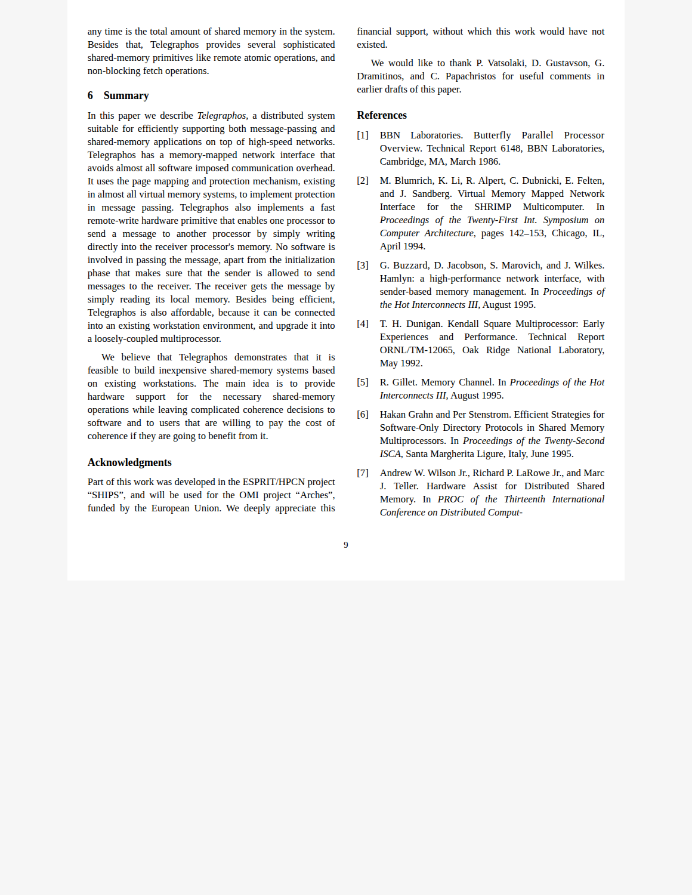any time is the total amount of shared memory in the system. Besides that, Telegraphos provides several sophisticated shared-memory primitives like remote atomic operations, and non-blocking fetch operations.
6 Summary
In this paper we describe Telegraphos, a distributed system suitable for efficiently supporting both message-passing and shared-memory applications on top of high-speed networks. Telegraphos has a memory-mapped network interface that avoids almost all software imposed communication overhead. It uses the page mapping and protection mechanism, existing in almost all virtual memory systems, to implement protection in message passing. Telegraphos also implements a fast remote-write hardware primitive that enables one processor to send a message to another processor by simply writing directly into the receiver processor's memory. No software is involved in passing the message, apart from the initialization phase that makes sure that the sender is allowed to send messages to the receiver. The receiver gets the message by simply reading its local memory. Besides being efficient, Telegraphos is also affordable, because it can be connected into an existing workstation environment, and upgrade it into a loosely-coupled multiprocessor.
We believe that Telegraphos demonstrates that it is feasible to build inexpensive shared-memory systems based on existing workstations. The main idea is to provide hardware support for the necessary shared-memory operations while leaving complicated coherence decisions to software and to users that are willing to pay the cost of coherence if they are going to benefit from it.
Acknowledgments
Part of this work was developed in the ESPRIT/HPCN project “SHIPS”, and will be used for the OMI project “Arches”, funded by the European Union. We deeply appreciate this financial support, without which this work would have not existed.
We would like to thank P. Vatsolaki, D. Gustavson, G. Dramitinos, and C. Papachristos for useful comments in earlier drafts of this paper.
References
[1] BBN Laboratories. Butterfly Parallel Processor Overview. Technical Report 6148, BBN Laboratories, Cambridge, MA, March 1986.
[2] M. Blumrich, K. Li, R. Alpert, C. Dubnicki, E. Felten, and J. Sandberg. Virtual Memory Mapped Network Interface for the SHRIMP Multicomputer. In Proceedings of the Twenty-First Int. Symposium on Computer Architecture, pages 142–153, Chicago, IL, April 1994.
[3] G. Buzzard, D. Jacobson, S. Marovich, and J. Wilkes. Hamlyn: a high-performance network interface, with sender-based memory management. In Proceedings of the Hot Interconnects III, August 1995.
[4] T. H. Dunigan. Kendall Square Multiprocessor: Early Experiences and Performance. Technical Report ORNL/TM-12065, Oak Ridge National Laboratory, May 1992.
[5] R. Gillet. Memory Channel. In Proceedings of the Hot Interconnects III, August 1995.
[6] Hakan Grahn and Per Stenstrom. Efficient Strategies for Software-Only Directory Protocols in Shared Memory Multiprocessors. In Proceedings of the Twenty-Second ISCA, Santa Margherita Ligure, Italy, June 1995.
[7] Andrew W. Wilson Jr., Richard P. LaRowe Jr., and Marc J. Teller. Hardware Assist for Distributed Shared Memory. In PROC of the Thirteenth International Conference on Distributed Comput-
9